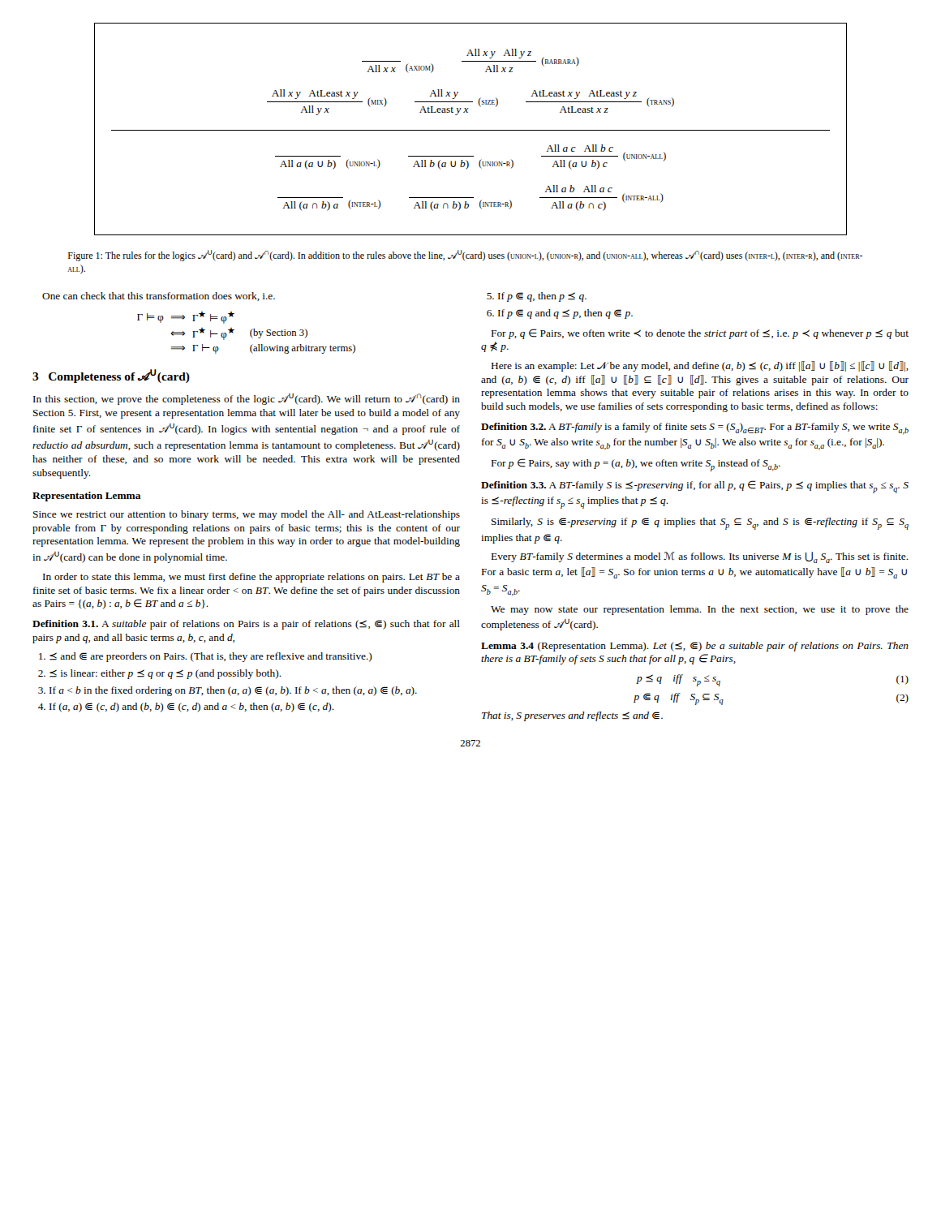All x x (axiom) All x y All y z All x z (barbara)
All x y AtLeast x y All y x (mix) All x y AtLeast y x (size) AtLeast x y AtLeast y z AtLeast x z (trans)
All a (a ∪ b) (union-l) All b (a ∪ b) (union-r) All a c All b c All (a ∪ b) c (union-all)
All (a ∩ b) a (inter-l) All (a ∩ b) b (inter-r) All a b All a c All a (b ∩ c) (inter-all)
Figure 1: The rules for the logics 𝒜∪(card) and 𝒜∩(card). In addition to the rules above the line, 𝒜∪(card) uses (union-l), (union-r), and (union-all), whereas 𝒜∩(card) uses (inter-l), (inter-r), and (inter-all).
One can check that this transformation does work, i.e.
| Γ ⊨ φ | ⟹ | Γ ★ ⊨ φ ★ | |
| | ⟺ | Γ ★ ⊢ φ ★ | (by Section 3) |
| | ⟹ | Γ ⊢ φ | (allowing arbitrary terms) |
3 Completeness of 𝒜∪(card)
In this section, we prove the completeness of the logic 𝒜∪(card). We will return to 𝒜∩(card) in Section 5. First, we present a representation lemma that will later be used to build a model of any finite set Γ of sentences in 𝒜∪(card). In logics with sentential negation ¬ and a proof rule of reductio ad absurdum, such a representation lemma is tantamount to completeness. But 𝒜∪(card) has neither of these, and so more work will be needed. This extra work will be presented subsequently.
Representation Lemma
Since we restrict our attention to binary terms, we may model the All- and AtLeast-relationships provable from Γ by corresponding relations on pairs of basic terms; this is the content of our representation lemma. We represent the problem in this way in order to argue that model-building in 𝒜∪(card) can be done in polynomial time.
In order to state this lemma, we must first define the appropriate relations on pairs. Let BT be a finite set of basic terms. We fix a linear order < on BT. We define the set of pairs under discussion as Pairs = {(a, b) : a, b ∈ BT and a ≤ b}.
Definition 3.1. A suitable pair of relations on Pairs is a pair of relations (⪯, ⋐) such that for all pairs p and q, and all basic terms a, b, c, and d,
⪯ and ⋐ are preorders on Pairs. (That is, they are reflexive and transitive.)
⪯ is linear: either p ⪯ q or q ⪯ p (and possibly both).
If a < b in the fixed ordering on BT, then (a, a) ⋐ (a, b). If b < a, then (a, a) ⋐ (b, a).
If (a, a) ⋐ (c, d) and (b, b) ⋐ (c, d) and a < b, then (a, b) ⋐ (c, d).
If p ⋐ q, then p ⪯ q.
If p ⋐ q and q ⪯ p, then q ⋐ p.
For p, q ∈ Pairs, we often write ≺ to denote the strict part of ⪯, i.e. p ≺ q whenever p ⪯ q but q ⋠ p.
Here is an example: Let 𝒩 be any model, and define (a, b) ⪯ (c, d) iff |⟦a⟧ ∪ ⟦b⟧| ≤ |⟦c⟧ ∪ ⟦d⟧|, and (a, b) ⋐ (c, d) iff ⟦a⟧ ∪ ⟦b⟧ ⊆ ⟦c⟧ ∪ ⟦d⟧. This gives a suitable pair of relations. Our representation lemma shows that every suitable pair of relations arises in this way. In order to build such models, we use families of sets corresponding to basic terms, defined as follows:
Definition 3.2. A BT-family is a family of finite sets S = (Sa)a∈BT. For a BT-family S, we write Sa,b for Sa ∪ Sb. We also write sa,b for the number |Sa ∪ Sb|. We also write sa for sa,a (i.e., for |Sa|).
For p ∈ Pairs, say with p = (a, b), we often write Sp instead of Sa,b.
Definition 3.3. A BT-family S is ⪯-preserving if, for all p, q ∈ Pairs, p ⪯ q implies that sp ≤ sq. S is ⪯-reflecting if sp ≤ sq implies that p ⪯ q.
Similarly, S is ⋐-preserving if p ⋐ q implies that Sp ⊆ Sq, and S is ⋐-reflecting if Sp ⊆ Sq implies that p ⋐ q.
Every BT-family S determines a model ℳ as follows. Its universe M is ⋃a Sa. This set is finite. For a basic term a, let ⟦a⟧ = Sa. So for union terms a ∪ b, we automatically have ⟦a ∪ b⟧ = Sa ∪ Sb = Sa,b.
We may now state our representation lemma. In the next section, we use it to prove the completeness of 𝒜∪(card).
Lemma 3.4 (Representation Lemma). Let (⪯, ⋐) be a suitable pair of relations on Pairs. Then there is a BT-family of sets S such that for all p, q ∈ Pairs,
p ⪯ q iff sp ≤ sq (1)
p ⋐ q iff Sp ⊆ Sq (2)
That is, S preserves and reflects ⪯ and ⋐.
2872